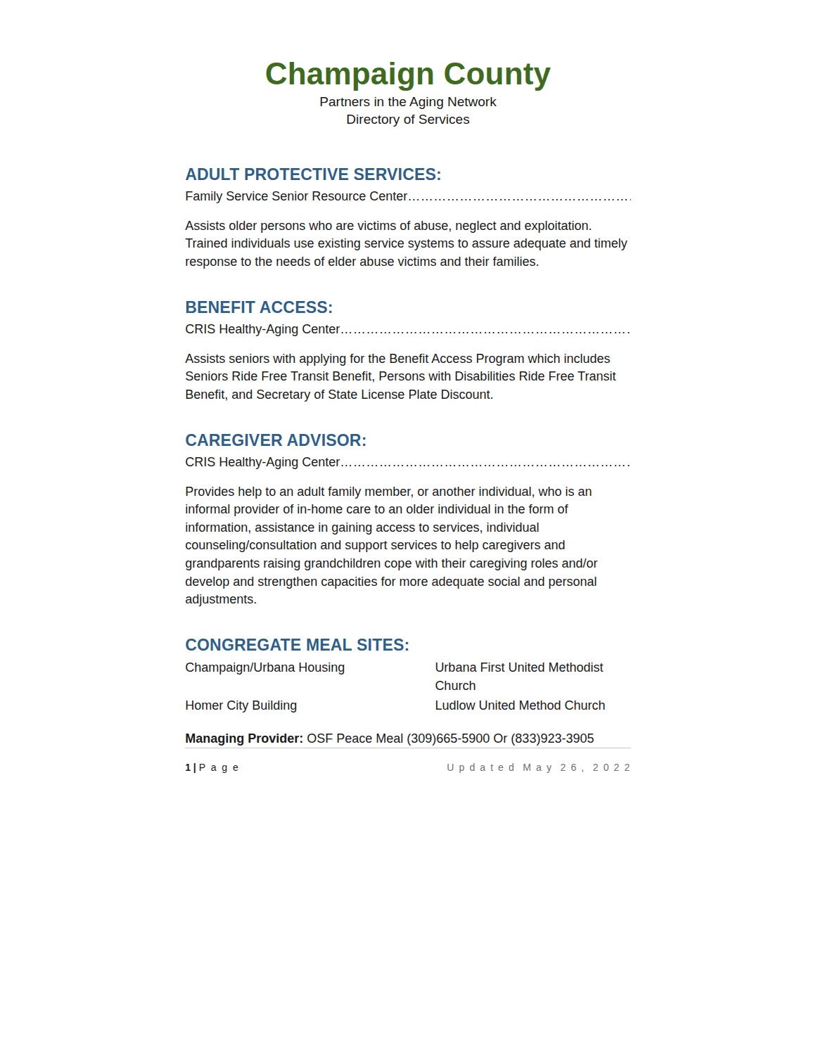Champaign County
Partners in the Aging Network
Directory of Services
ADULT PROTECTIVE SERVICES:
Family Service Senior Resource Center…………………………………………………217-352-5100
Assists older persons who are victims of abuse, neglect and exploitation. Trained individuals use existing service systems to assure adequate and timely response to the needs of elder abuse victims and their families.
BENEFIT ACCESS:
CRIS Healthy-Aging Center………………………………………………………………………217-355-1543
Assists seniors with applying for the Benefit Access Program which includes Seniors Ride Free Transit Benefit, Persons with Disabilities Ride Free Transit Benefit, and Secretary of State License Plate Discount.
CAREGIVER ADVISOR:
CRIS Healthy-Aging Center………………………………………………………………………217-355-1543
Provides help to an adult family member, or another individual, who is an informal provider of in-home care to an older individual in the form of information, assistance in gaining access to services, individual counseling/consultation and support services to help caregivers and grandparents raising grandchildren cope with their caregiving roles and/or develop and strengthen capacities for more adequate social and personal adjustments.
CONGREGATE MEAL SITES:
Champaign/Urbana Housing
Urbana First United Methodist Church
Homer City Building
Ludlow United Method Church
Managing Provider: OSF Peace Meal (309)665-5900 Or (833)923-3905
1 | P a g e
U p d a t e d M a y 2 6 , 2 0 2 2